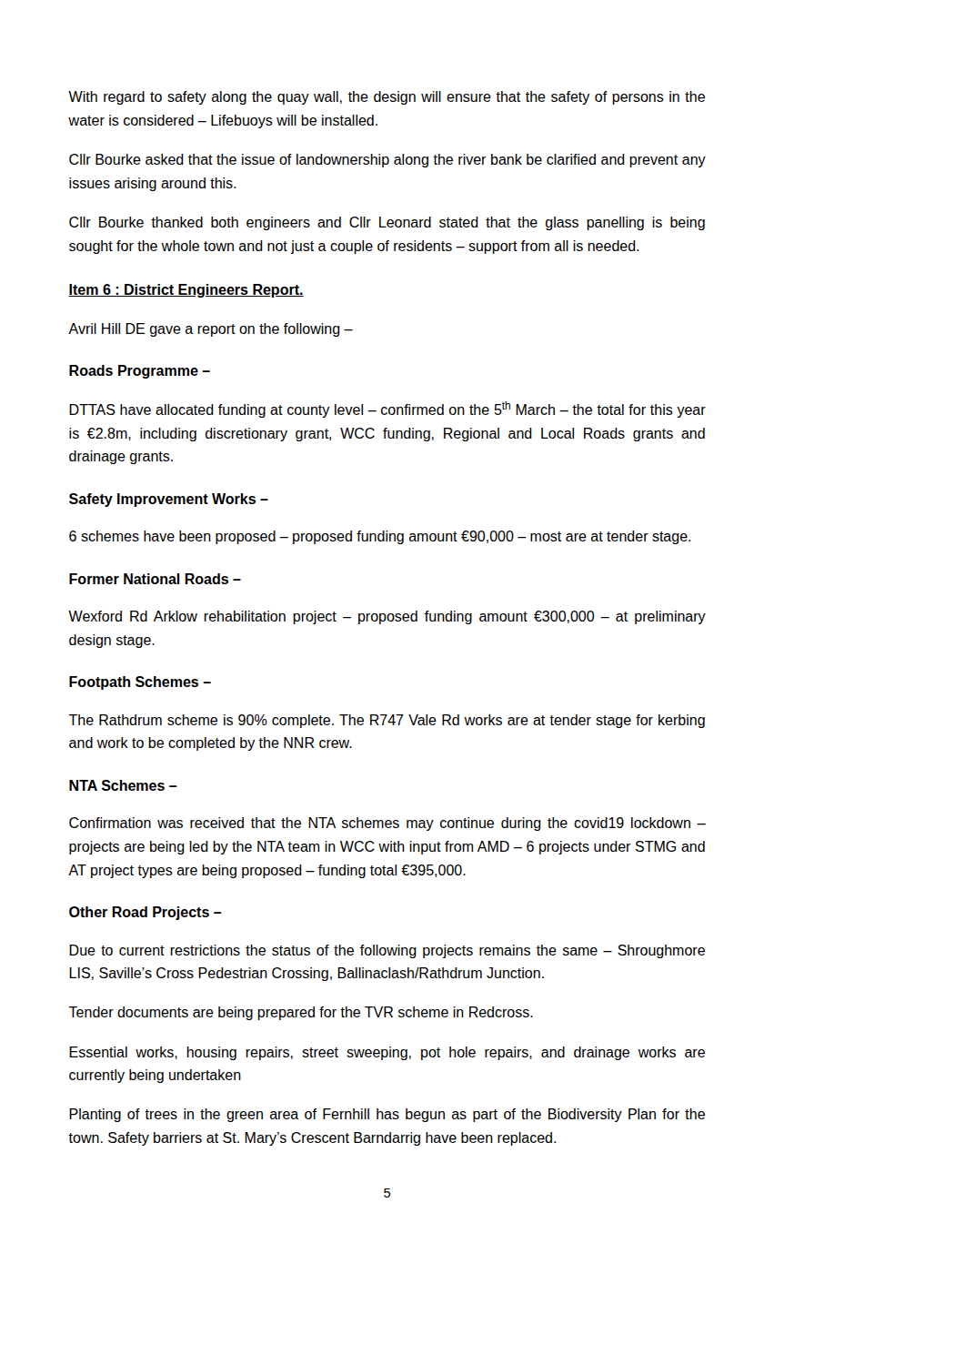With regard to safety along the quay wall, the design will ensure that the safety of persons in the water is considered – Lifebuoys will be installed.
Cllr Bourke asked that the issue of landownership along the river bank be clarified and prevent any issues arising around this.
Cllr Bourke thanked both engineers and Cllr Leonard stated that the glass panelling is being sought for the whole town and not just a couple of residents – support from all is needed.
Item 6 : District Engineers Report.
Avril Hill DE gave a report on the following –
Roads Programme –
DTTAS have allocated funding at county level – confirmed on the 5th March – the total for this year is €2.8m, including discretionary grant, WCC funding, Regional and Local Roads grants and drainage grants.
Safety Improvement Works –
6 schemes have been proposed – proposed funding amount €90,000 – most are at tender stage.
Former National Roads –
Wexford Rd Arklow rehabilitation project – proposed funding amount €300,000 – at preliminary design stage.
Footpath Schemes –
The Rathdrum scheme is 90% complete. The R747 Vale Rd works are at tender stage for kerbing and work to be completed by the NNR crew.
NTA Schemes –
Confirmation was received that the NTA schemes may continue during the covid19 lockdown – projects are being led by the NTA team in WCC with input from AMD – 6 projects under STMG and AT project types are being proposed – funding total €395,000.
Other Road Projects –
Due to current restrictions the status of the following projects remains the same – Shroughmore LIS, Saville’s Cross Pedestrian Crossing, Ballinaclash/Rathdrum Junction.
Tender documents are being prepared for the TVR scheme in Redcross.
Essential works, housing repairs, street sweeping, pot hole repairs, and drainage works are currently being undertaken
Planting of trees in the green area of Fernhill has begun as part of the Biodiversity Plan for the town. Safety barriers at St. Mary’s Crescent Barndarrig have been replaced.
5